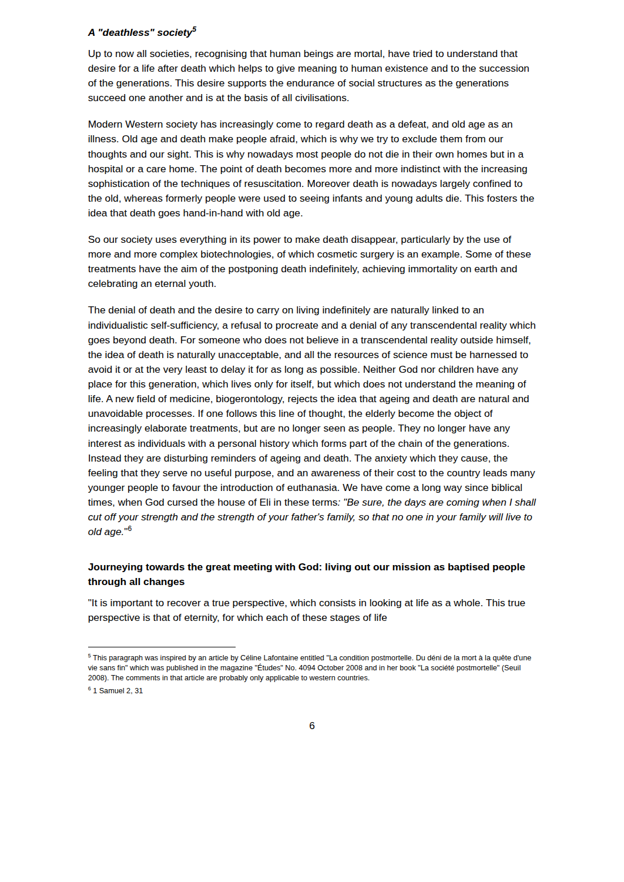A "deathless" society5
Up to now all societies, recognising that human beings are mortal, have tried to understand that desire for a life after death which helps to give meaning to human existence and to the succession of the generations. This desire supports the endurance of social structures as the generations succeed one another and is at the basis of all civilisations.
Modern Western society has increasingly come to regard death as a defeat, and old age as an illness. Old age and death make people afraid, which is why we try to exclude them from our thoughts and our sight. This is why nowadays most people do not die in their own homes but in a hospital or a care home. The point of death becomes more and more indistinct with the increasing sophistication of the techniques of resuscitation. Moreover death is nowadays largely confined to the old, whereas formerly people were used to seeing infants and young adults die. This fosters the idea that death goes hand-in-hand with old age.
So our society uses everything in its power to make death disappear, particularly by the use of more and more complex biotechnologies, of which cosmetic surgery is an example. Some of these treatments have the aim of the postponing death indefinitely, achieving immortality on earth and celebrating an eternal youth.
The denial of death and the desire to carry on living indefinitely are naturally linked to an individualistic self-sufficiency, a refusal to procreate and a denial of any transcendental reality which goes beyond death. For someone who does not believe in a transcendental reality outside himself, the idea of death is naturally unacceptable, and all the resources of science must be harnessed to avoid it or at the very least to delay it for as long as possible. Neither God nor children have any place for this generation, which lives only for itself, but which does not understand the meaning of life. A new field of medicine, biogerontology, rejects the idea that ageing and death are natural and unavoidable processes. If one follows this line of thought, the elderly become the object of increasingly elaborate treatments, but are no longer seen as people. They no longer have any interest as individuals with a personal history which forms part of the chain of the generations. Instead they are disturbing reminders of ageing and death. The anxiety which they cause, the feeling that they serve no useful purpose, and an awareness of their cost to the country leads many younger people to favour the introduction of euthanasia. We have come a long way since biblical times, when God cursed the house of Eli in these terms: "Be sure, the days are coming when I shall cut off your strength and the strength of your father's family, so that no one in your family will live to old age."6
Journeying towards the great meeting with God: living out our mission as baptised people through all changes
"It is important to recover a true perspective, which consists in looking at life as a whole. This true perspective is that of eternity, for which each of these stages of life
5 This paragraph was inspired by an article by Céline Lafontaine entitled "La condition postmortelle. Du déni de la mort à la quête d'une vie sans fin" which was published in the magazine "Études" No. 4094 October 2008 and in her book "La société postmortelle" (Seuil 2008). The comments in that article are probably only applicable to western countries.
6 1 Samuel 2, 31
6